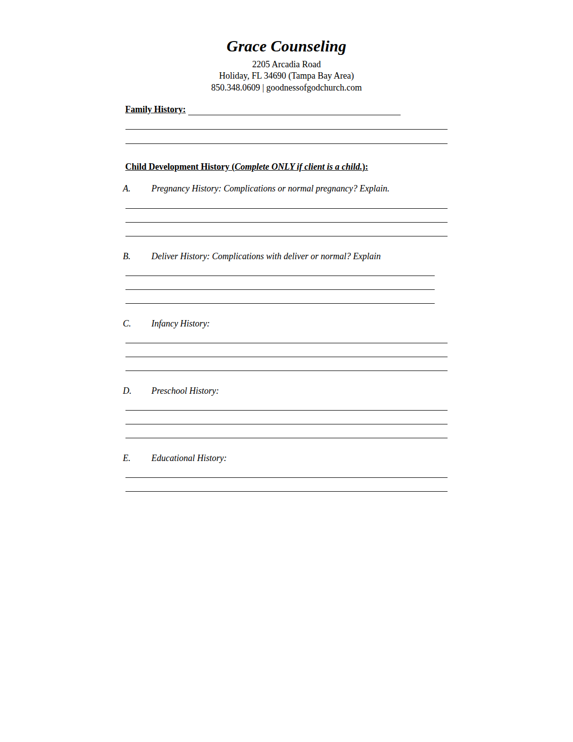Grace Counseling
2205 Arcadia Road
Holiday, FL 34690 (Tampa Bay Area)
850.348.0609 | goodnessofgodchurch.com
Family History:
Child Development History (Complete ONLY if client is a child.):
A. Pregnancy History: Complications or normal pregnancy? Explain.
B. Deliver History: Complications with deliver or normal? Explain
C. Infancy History:
D. Preschool History:
E. Educational History: